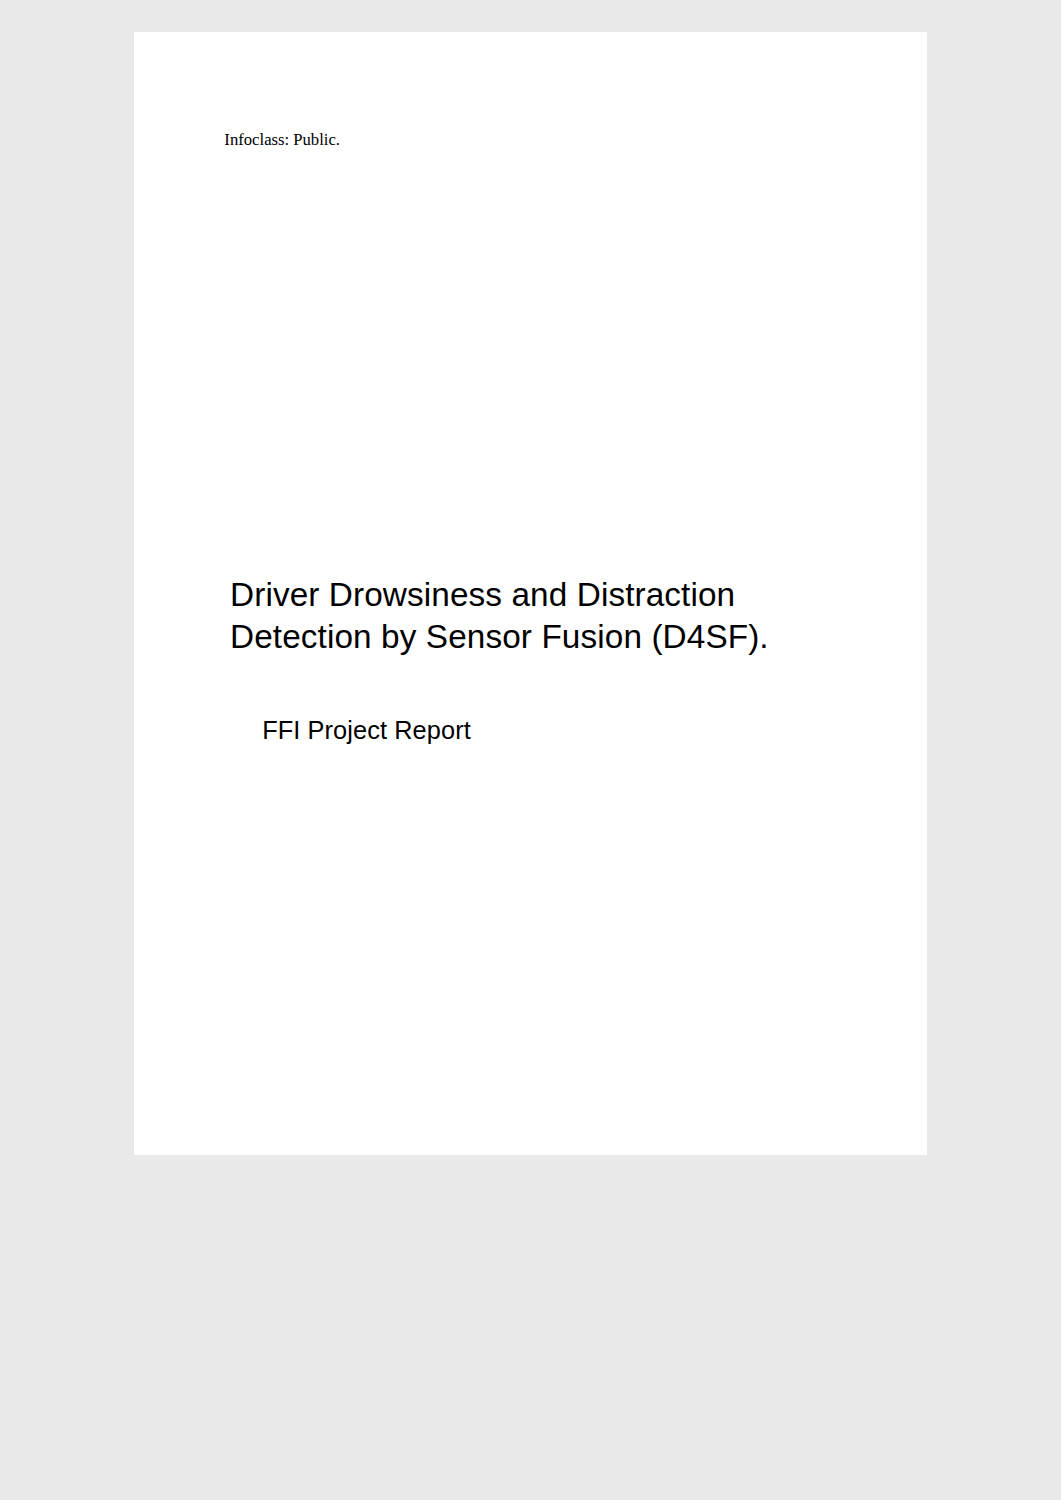Infoclass: Public.
Driver Drowsiness and Distraction Detection by Sensor Fusion (D4SF).
FFI Project Report